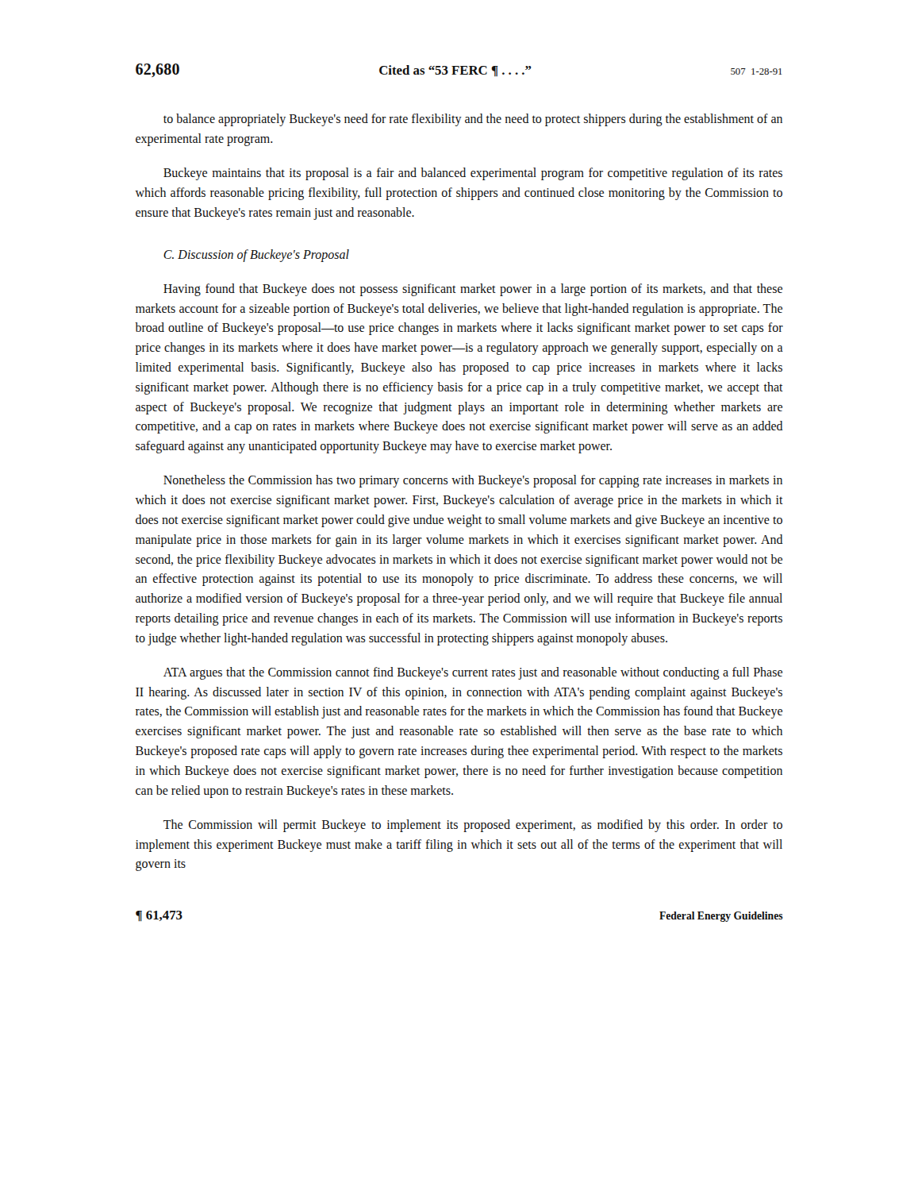62,680 Cited as “53 FERC ¶ . . . .” 507 1-28-91
to balance appropriately Buckeye's need for rate flexibility and the need to protect shippers during the establishment of an experimental rate program.
Buckeye maintains that its proposal is a fair and balanced experimental program for competitive regulation of its rates which affords reasonable pricing flexibility, full protection of shippers and continued close monitoring by the Commission to ensure that Buckeye's rates remain just and reasonable.
C. Discussion of Buckeye's Proposal
Having found that Buckeye does not possess significant market power in a large portion of its markets, and that these markets account for a sizeable portion of Buckeye's total deliveries, we believe that light-handed regulation is appropriate. The broad outline of Buckeye's proposal—to use price changes in markets where it lacks significant market power to set caps for price changes in its markets where it does have market power—is a regulatory approach we generally support, especially on a limited experimental basis. Significantly, Buckeye also has proposed to cap price increases in markets where it lacks significant market power. Although there is no efficiency basis for a price cap in a truly competitive market, we accept that aspect of Buckeye's proposal. We recognize that judgment plays an important role in determining whether markets are competitive, and a cap on rates in markets where Buckeye does not exercise significant market power will serve as an added safeguard against any unanticipated opportunity Buckeye may have to exercise market power.
Nonetheless the Commission has two primary concerns with Buckeye's proposal for capping rate increases in markets in which it does not exercise significant market power. First, Buckeye's calculation of average price in the markets in which it does not exercise significant market power could give undue weight to small volume markets and give Buckeye an incentive to manipulate price in those markets for gain in its larger volume markets in which it exercises significant market power. And second, the price flexibility Buckeye advocates in markets in which it does not exercise significant market power would not be an effective protection against its potential to use its monopoly to price discriminate. To address these concerns, we will authorize a modified version of Buckeye's proposal for a three-year period only, and we will require that Buckeye file annual reports detailing price and revenue changes in each of its markets. The Commission will use information in Buckeye's reports to judge whether light-handed regulation was successful in protecting shippers against monopoly abuses.
ATA argues that the Commission cannot find Buckeye's current rates just and reasonable without conducting a full Phase II hearing. As discussed later in section IV of this opinion, in connection with ATA's pending complaint against Buckeye's rates, the Commission will establish just and reasonable rates for the markets in which the Commission has found that Buckeye exercises significant market power. The just and reasonable rate so established will then serve as the base rate to which Buckeye's proposed rate caps will apply to govern rate increases during thee experimental period. With respect to the markets in which Buckeye does not exercise significant market power, there is no need for further investigation because competition can be relied upon to restrain Buckeye's rates in these markets.
The Commission will permit Buckeye to implement its proposed experiment, as modified by this order. In order to implement this experiment Buckeye must make a tariff filing in which it sets out all of the terms of the experiment that will govern its
¶ 61,473 Federal Energy Guidelines